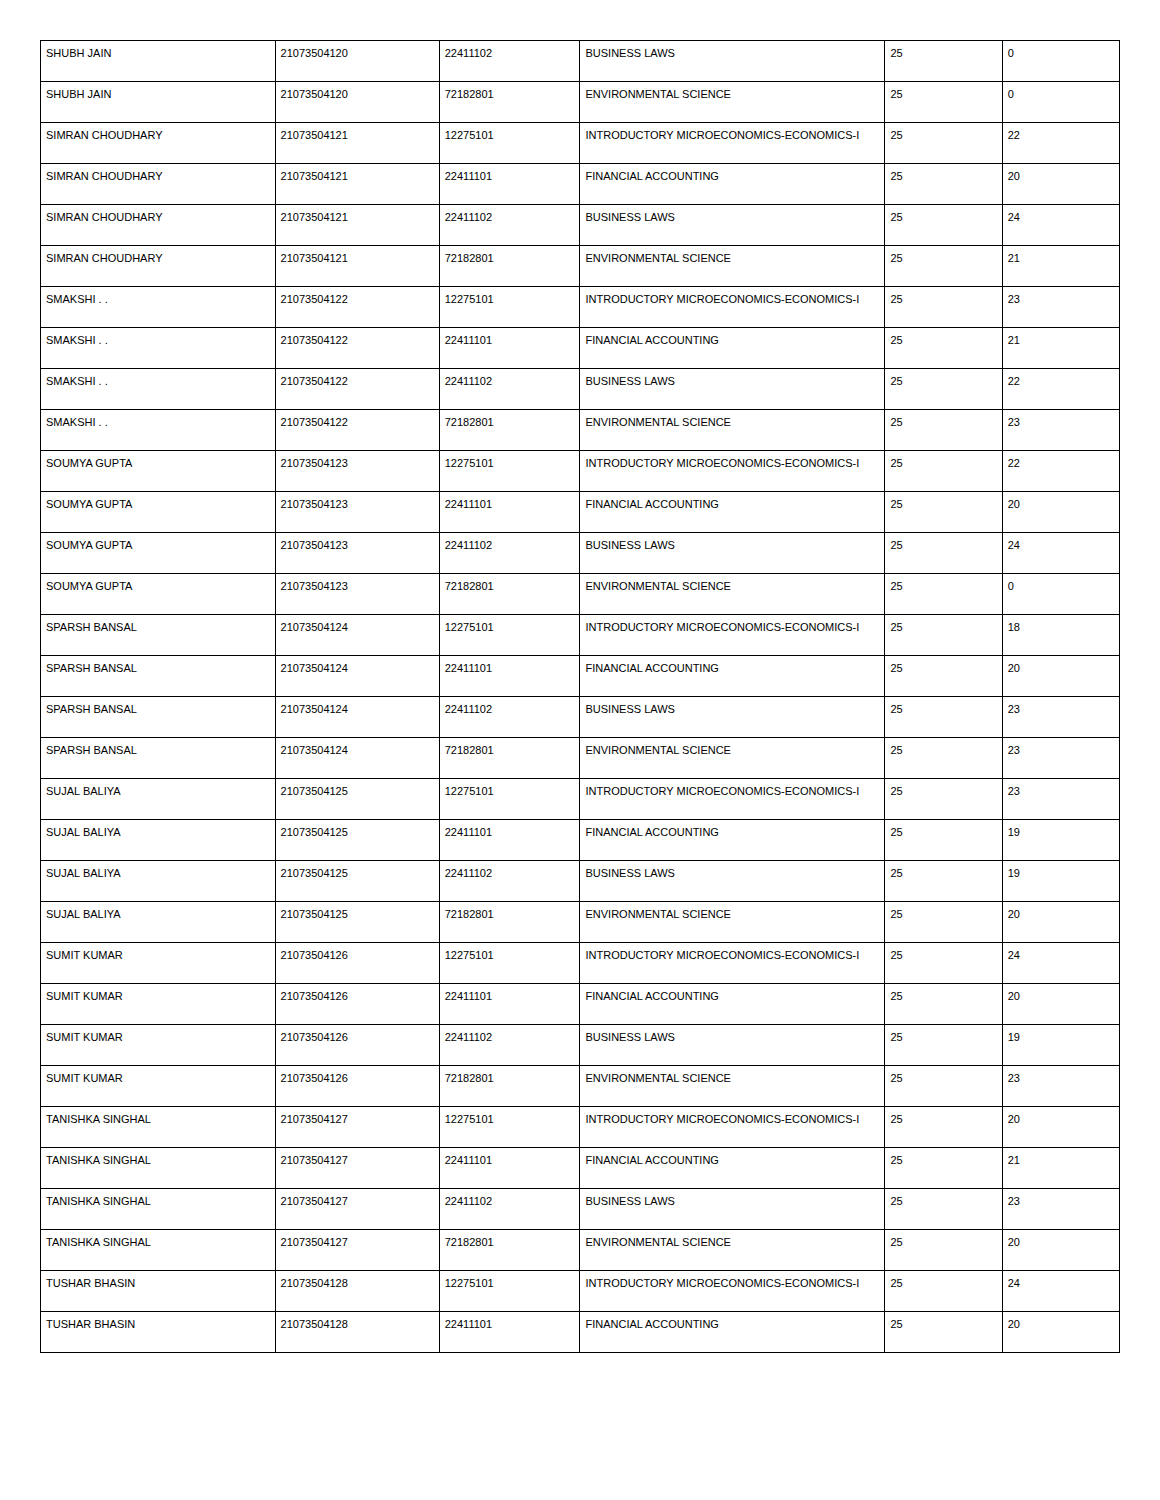| SHUBH JAIN | 21073504120 | 22411102 | BUSINESS LAWS | 25 | 0 |
| SHUBH JAIN | 21073504120 | 72182801 | ENVIRONMENTAL SCIENCE | 25 | 0 |
| SIMRAN CHOUDHARY | 21073504121 | 12275101 | INTRODUCTORY MICROECONOMICS-ECONOMICS-I | 25 | 22 |
| SIMRAN CHOUDHARY | 21073504121 | 22411101 | FINANCIAL ACCOUNTING | 25 | 20 |
| SIMRAN CHOUDHARY | 21073504121 | 22411102 | BUSINESS LAWS | 25 | 24 |
| SIMRAN CHOUDHARY | 21073504121 | 72182801 | ENVIRONMENTAL SCIENCE | 25 | 21 |
| SMAKSHI . . | 21073504122 | 12275101 | INTRODUCTORY MICROECONOMICS-ECONOMICS-I | 25 | 23 |
| SMAKSHI . . | 21073504122 | 22411101 | FINANCIAL ACCOUNTING | 25 | 21 |
| SMAKSHI . . | 21073504122 | 22411102 | BUSINESS LAWS | 25 | 22 |
| SMAKSHI . . | 21073504122 | 72182801 | ENVIRONMENTAL SCIENCE | 25 | 23 |
| SOUMYA GUPTA | 21073504123 | 12275101 | INTRODUCTORY MICROECONOMICS-ECONOMICS-I | 25 | 22 |
| SOUMYA GUPTA | 21073504123 | 22411101 | FINANCIAL ACCOUNTING | 25 | 20 |
| SOUMYA GUPTA | 21073504123 | 22411102 | BUSINESS LAWS | 25 | 24 |
| SOUMYA GUPTA | 21073504123 | 72182801 | ENVIRONMENTAL SCIENCE | 25 | 0 |
| SPARSH BANSAL | 21073504124 | 12275101 | INTRODUCTORY MICROECONOMICS-ECONOMICS-I | 25 | 18 |
| SPARSH BANSAL | 21073504124 | 22411101 | FINANCIAL ACCOUNTING | 25 | 20 |
| SPARSH BANSAL | 21073504124 | 22411102 | BUSINESS LAWS | 25 | 23 |
| SPARSH BANSAL | 21073504124 | 72182801 | ENVIRONMENTAL SCIENCE | 25 | 23 |
| SUJAL BALIYA | 21073504125 | 12275101 | INTRODUCTORY MICROECONOMICS-ECONOMICS-I | 25 | 23 |
| SUJAL BALIYA | 21073504125 | 22411101 | FINANCIAL ACCOUNTING | 25 | 19 |
| SUJAL BALIYA | 21073504125 | 22411102 | BUSINESS LAWS | 25 | 19 |
| SUJAL BALIYA | 21073504125 | 72182801 | ENVIRONMENTAL SCIENCE | 25 | 20 |
| SUMIT KUMAR | 21073504126 | 12275101 | INTRODUCTORY MICROECONOMICS-ECONOMICS-I | 25 | 24 |
| SUMIT KUMAR | 21073504126 | 22411101 | FINANCIAL ACCOUNTING | 25 | 20 |
| SUMIT KUMAR | 21073504126 | 22411102 | BUSINESS LAWS | 25 | 19 |
| SUMIT KUMAR | 21073504126 | 72182801 | ENVIRONMENTAL SCIENCE | 25 | 23 |
| TANISHKA SINGHAL | 21073504127 | 12275101 | INTRODUCTORY MICROECONOMICS-ECONOMICS-I | 25 | 20 |
| TANISHKA SINGHAL | 21073504127 | 22411101 | FINANCIAL ACCOUNTING | 25 | 21 |
| TANISHKA SINGHAL | 21073504127 | 22411102 | BUSINESS LAWS | 25 | 23 |
| TANISHKA SINGHAL | 21073504127 | 72182801 | ENVIRONMENTAL SCIENCE | 25 | 20 |
| TUSHAR BHASIN | 21073504128 | 12275101 | INTRODUCTORY MICROECONOMICS-ECONOMICS-I | 25 | 24 |
| TUSHAR BHASIN | 21073504128 | 22411101 | FINANCIAL ACCOUNTING | 25 | 20 |